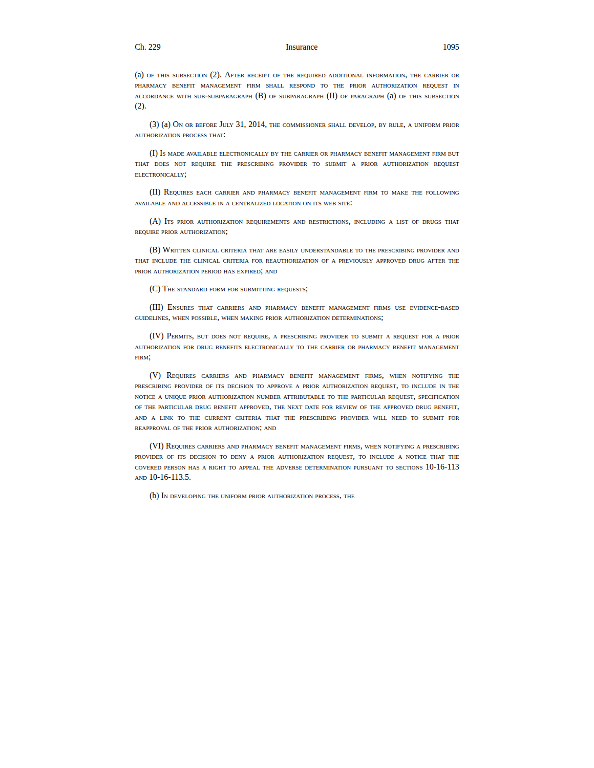Ch. 229 Insurance 1095
(a) of this subsection (2). After receipt of the required additional information, the carrier or pharmacy benefit management firm shall respond to the prior authorization request in accordance with sub-subparagraph (B) of subparagraph (II) of paragraph (a) of this subsection (2).
(3) (a) On or before July 31, 2014, the commissioner shall develop, by rule, a uniform prior authorization process that:
(I) Is made available electronically by the carrier or pharmacy benefit management firm but that does not require the prescribing provider to submit a prior authorization request electronically;
(II) Requires each carrier and pharmacy benefit management firm to make the following available and accessible in a centralized location on its web site:
(A) Its prior authorization requirements and restrictions, including a list of drugs that require prior authorization;
(B) Written clinical criteria that are easily understandable to the prescribing provider and that include the clinical criteria for reauthorization of a previously approved drug after the prior authorization period has expired; and
(C) The standard form for submitting requests;
(III) Ensures that carriers and pharmacy benefit management firms use evidence-based guidelines, when possible, when making prior authorization determinations;
(IV) Permits, but does not require, a prescribing provider to submit a request for a prior authorization for drug benefits electronically to the carrier or pharmacy benefit management firm;
(V) Requires carriers and pharmacy benefit management firms, when notifying the prescribing provider of its decision to approve a prior authorization request, to include in the notice a unique prior authorization number attributable to the particular request, specification of the particular drug benefit approved, the next date for review of the approved drug benefit, and a link to the current criteria that the prescribing provider will need to submit for reapproval of the prior authorization; and
(VI) Requires carriers and pharmacy benefit management firms, when notifying a prescribing provider of its decision to deny a prior authorization request, to include a notice that the covered person has a right to appeal the adverse determination pursuant to sections 10-16-113 and 10-16-113.5.
(b) In developing the uniform prior authorization process, the